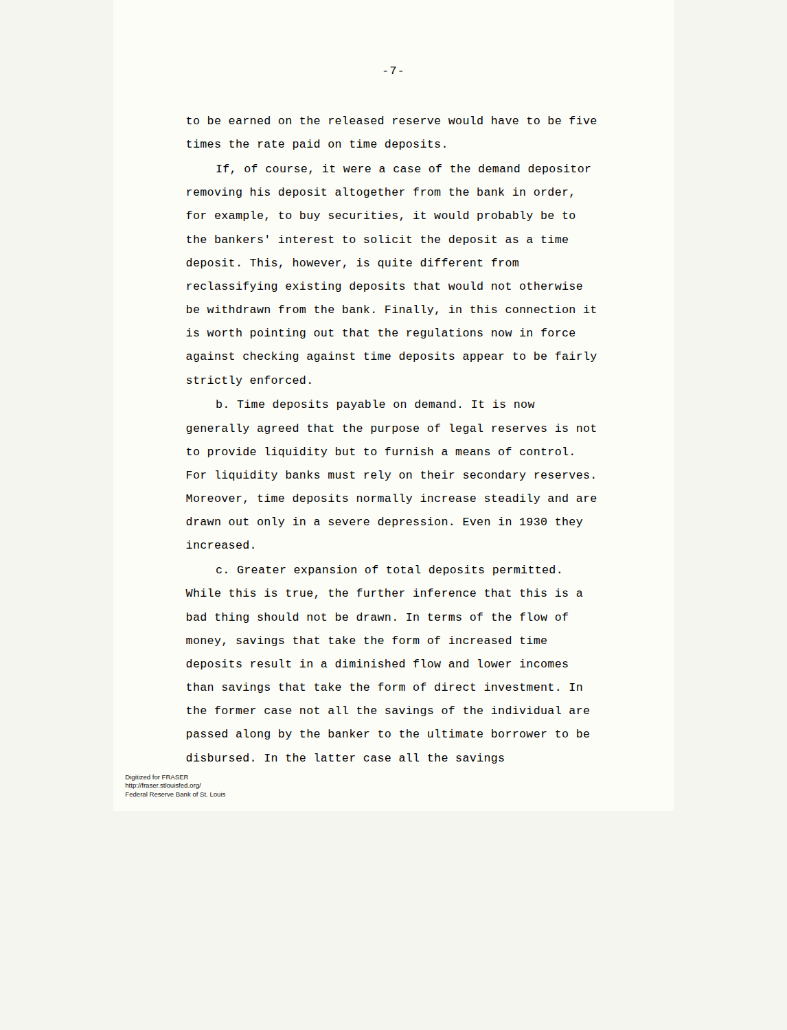-7-
to be earned on the released reserve would have to be five times the rate paid on time deposits.
If, of course, it were a case of the demand depositor removing his deposit altogether from the bank in order, for example, to buy securities, it would probably be to the bankers' interest to solicit the deposit as a time deposit. This, however, is quite different from reclassifying existing deposits that would not otherwise be withdrawn from the bank. Finally, in this connection it is worth pointing out that the regulations now in force against checking against time deposits appear to be fairly strictly enforced.
b. Time deposits payable on demand. It is now generally agreed that the purpose of legal reserves is not to provide liquidity but to furnish a means of control. For liquidity banks must rely on their secondary reserves. Moreover, time deposits normally increase steadily and are drawn out only in a severe depression. Even in 1930 they increased.
c. Greater expansion of total deposits permitted. While this is true, the further inference that this is a bad thing should not be drawn. In terms of the flow of money, savings that take the form of increased time deposits result in a diminished flow and lower incomes than savings that take the form of direct investment. In the former case not all the savings of the individual are passed along by the banker to the ultimate borrower to be disbursed. In the latter case all the savings
Digitized for FRASER
http://fraser.stlouisfed.org/
Federal Reserve Bank of St. Louis